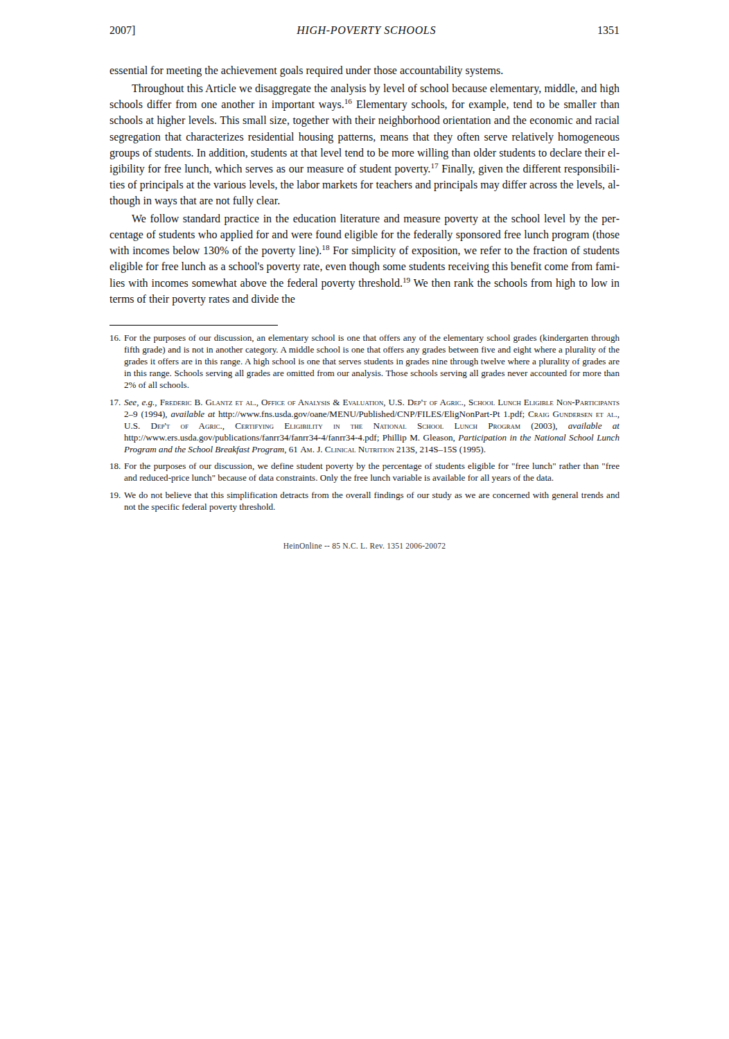2007] HIGH-POVERTY SCHOOLS 1351
essential for meeting the achievement goals required under those accountability systems.
Throughout this Article we disaggregate the analysis by level of school because elementary, middle, and high schools differ from one another in important ways.16 Elementary schools, for example, tend to be smaller than schools at higher levels. This small size, together with their neighborhood orientation and the economic and racial segregation that characterizes residential housing patterns, means that they often serve relatively homogeneous groups of students. In addition, students at that level tend to be more willing than older students to declare their eligibility for free lunch, which serves as our measure of student poverty.17 Finally, given the different responsibilities of principals at the various levels, the labor markets for teachers and principals may differ across the levels, although in ways that are not fully clear.
We follow standard practice in the education literature and measure poverty at the school level by the percentage of students who applied for and were found eligible for the federally sponsored free lunch program (those with incomes below 130% of the poverty line).18 For simplicity of exposition, we refer to the fraction of students eligible for free lunch as a school's poverty rate, even though some students receiving this benefit come from families with incomes somewhat above the federal poverty threshold.19 We then rank the schools from high to low in terms of their poverty rates and divide the
For the purposes of our discussion, an elementary school is one that offers any of the elementary school grades (kindergarten through fifth grade) and is not in another category. A middle school is one that offers any grades between five and eight where a plurality of the grades it offers are in this range. A high school is one that serves students in grades nine through twelve where a plurality of grades are in this range. Schools serving all grades are omitted from our analysis. Those schools serving all grades never accounted for more than 2% of all schools.
See, e.g., Frederic B. Glantz et al., Office of Analysis & Evaluation, U.S. Dep't of Agric., School Lunch Eligible Non-Participants 2–9 (1994), available at http://www.fns.usda.gov/oane/MENU/Published/CNP/FILES/EligNonPart-Pt 1.pdf; Craig Gundersen et al., U.S. Dep't of Agric., Certifying Eligibility in the National School Lunch Program (2003), available at http://www.ers.usda.gov/publications/fanrr34/fanrr34-4/fanrr34-4.pdf; Phillip M. Gleason, Participation in the National School Lunch Program and the School Breakfast Program, 61 Am. J. Clinical Nutrition 213S, 214S–15S (1995).
For the purposes of our discussion, we define student poverty by the percentage of students eligible for "free lunch" rather than "free and reduced-price lunch" because of data constraints. Only the free lunch variable is available for all years of the data.
We do not believe that this simplification detracts from the overall findings of our study as we are concerned with general trends and not the specific federal poverty threshold.
HeinOnline -- 85 N.C. L. Rev. 1351 2006-20072